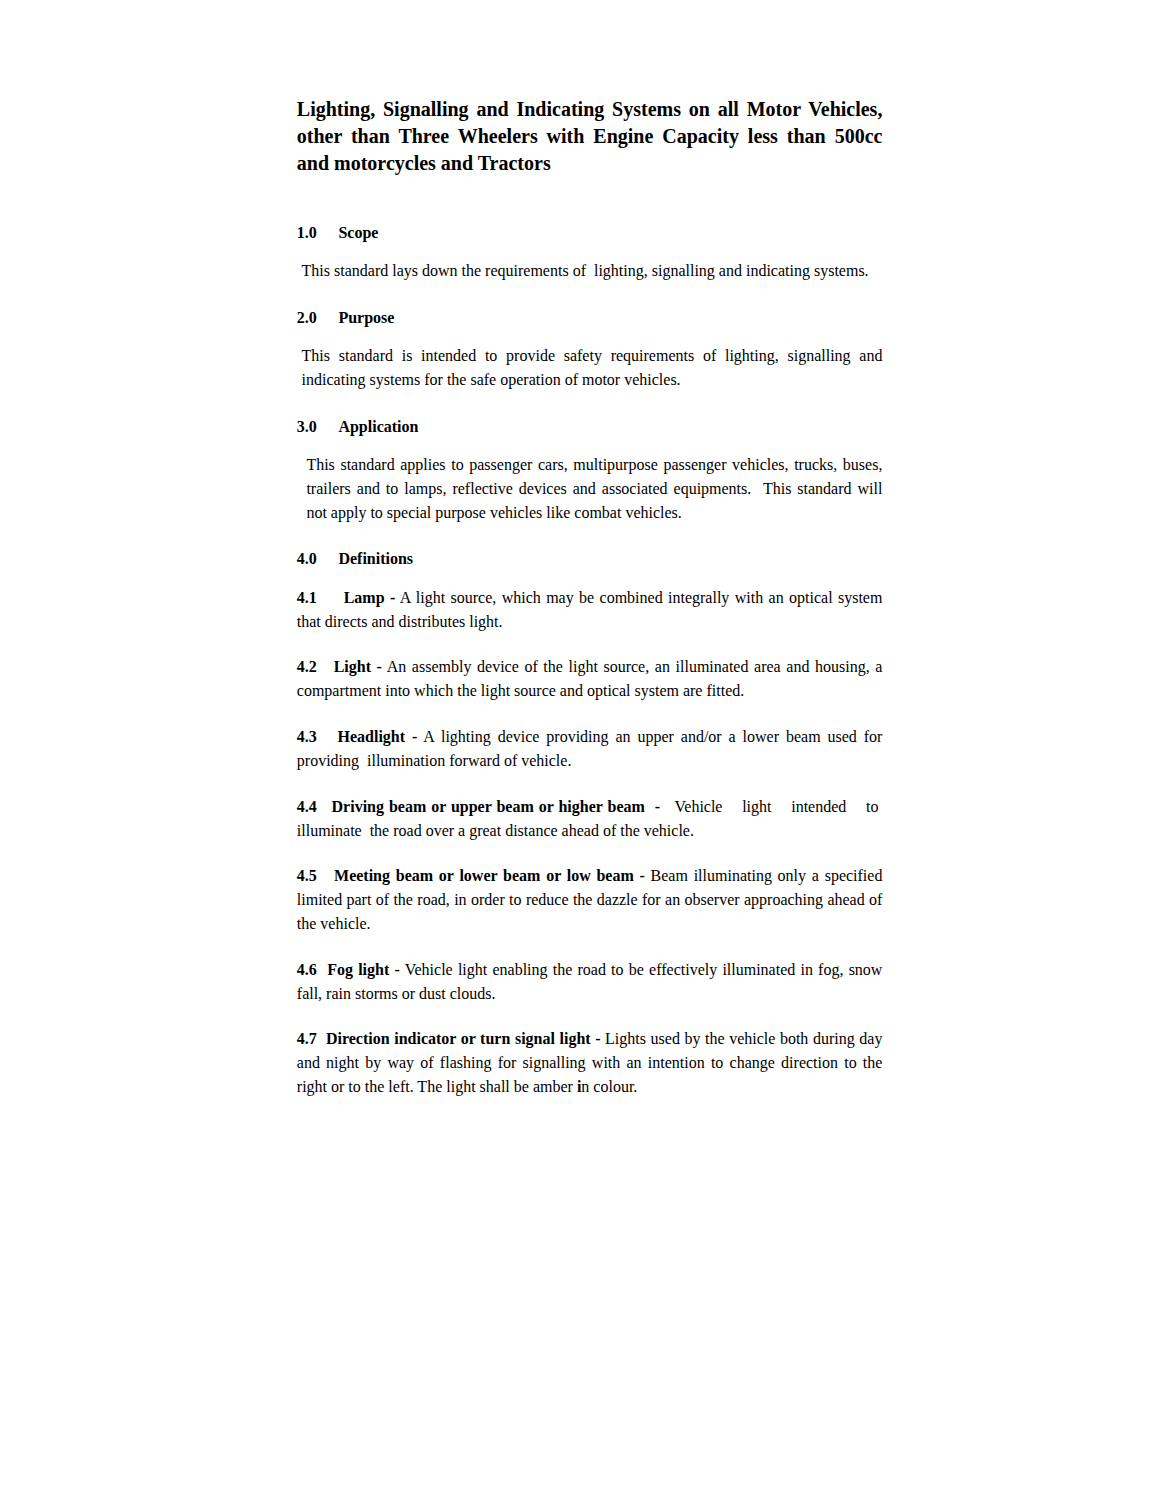Lighting, Signalling and Indicating Systems on all Motor Vehicles, other than Three Wheelers with Engine Capacity less than 500cc and motorcycles and Tractors
1.0 Scope
This standard lays down the requirements of lighting, signalling and indicating systems.
2.0 Purpose
This standard is intended to provide safety requirements of lighting, signalling and indicating systems for the safe operation of motor vehicles.
3.0 Application
This standard applies to passenger cars, multipurpose passenger vehicles, trucks, buses, trailers and to lamps, reflective devices and associated equipments. This standard will not apply to special purpose vehicles like combat vehicles.
4.0 Definitions
4.1 Lamp - A light source, which may be combined integrally with an optical system that directs and distributes light.
4.2 Light - An assembly device of the light source, an illuminated area and housing, a compartment into which the light source and optical system are fitted.
4.3 Headlight - A lighting device providing an upper and/or a lower beam used for providing illumination forward of vehicle.
4.4 Driving beam or upper beam or higher beam - Vehicle light intended to illuminate the road over a great distance ahead of the vehicle.
4.5 Meeting beam or lower beam or low beam - Beam illuminating only a specified limited part of the road, in order to reduce the dazzle for an observer approaching ahead of the vehicle.
4.6 Fog light - Vehicle light enabling the road to be effectively illuminated in fog, snow fall, rain storms or dust clouds.
4.7 Direction indicator or turn signal light - Lights used by the vehicle both during day and night by way of flashing for signalling with an intention to change direction to the right or to the left. The light shall be amber in colour.